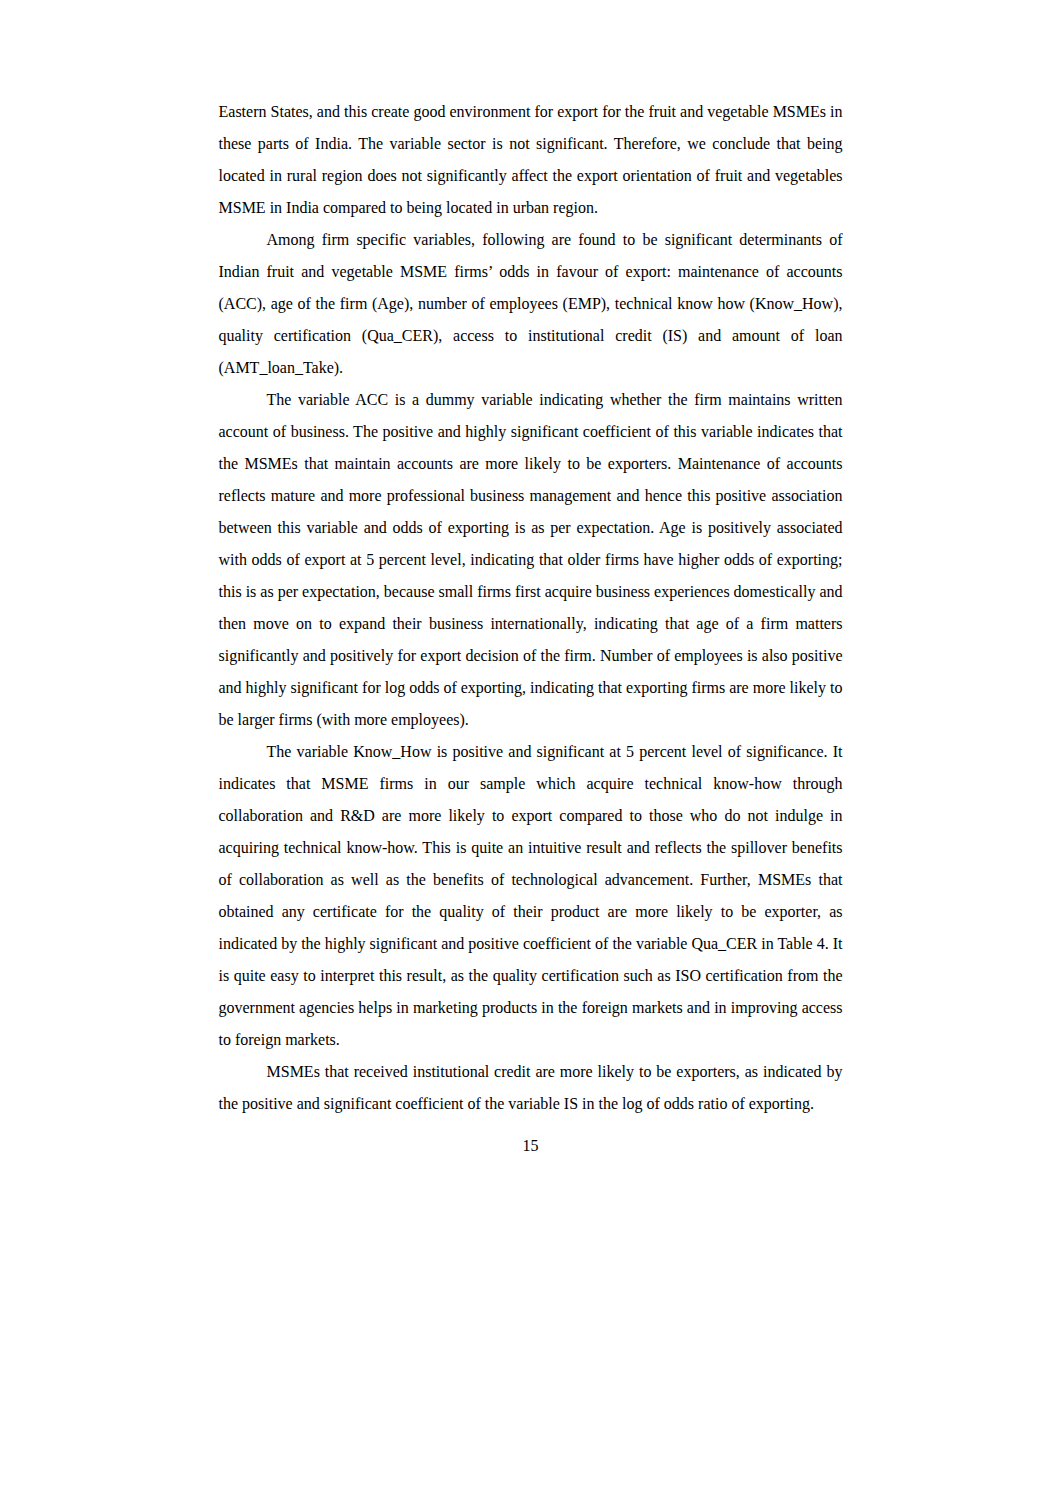Eastern States, and this create good environment for export for the fruit and vegetable MSMEs in these parts of India. The variable sector is not significant. Therefore, we conclude that being located in rural region does not significantly affect the export orientation of fruit and vegetables MSME in India compared to being located in urban region.
Among firm specific variables, following are found to be significant determinants of Indian fruit and vegetable MSME firms’ odds in favour of export: maintenance of accounts (ACC), age of the firm (Age), number of employees (EMP), technical know how (Know_How), quality certification (Qua_CER), access to institutional credit (IS) and amount of loan (AMT_loan_Take).
The variable ACC is a dummy variable indicating whether the firm maintains written account of business. The positive and highly significant coefficient of this variable indicates that the MSMEs that maintain accounts are more likely to be exporters. Maintenance of accounts reflects mature and more professional business management and hence this positive association between this variable and odds of exporting is as per expectation. Age is positively associated with odds of export at 5 percent level, indicating that older firms have higher odds of exporting; this is as per expectation, because small firms first acquire business experiences domestically and then move on to expand their business internationally, indicating that age of a firm matters significantly and positively for export decision of the firm. Number of employees is also positive and highly significant for log odds of exporting, indicating that exporting firms are more likely to be larger firms (with more employees).
The variable Know_How is positive and significant at 5 percent level of significance. It indicates that MSME firms in our sample which acquire technical know-how through collaboration and R&D are more likely to export compared to those who do not indulge in acquiring technical know-how. This is quite an intuitive result and reflects the spillover benefits of collaboration as well as the benefits of technological advancement. Further, MSMEs that obtained any certificate for the quality of their product are more likely to be exporter, as indicated by the highly significant and positive coefficient of the variable Qua_CER in Table 4. It is quite easy to interpret this result, as the quality certification such as ISO certification from the government agencies helps in marketing products in the foreign markets and in improving access to foreign markets.
MSMEs that received institutional credit are more likely to be exporters, as indicated by the positive and significant coefficient of the variable IS in the log of odds ratio of exporting.
15